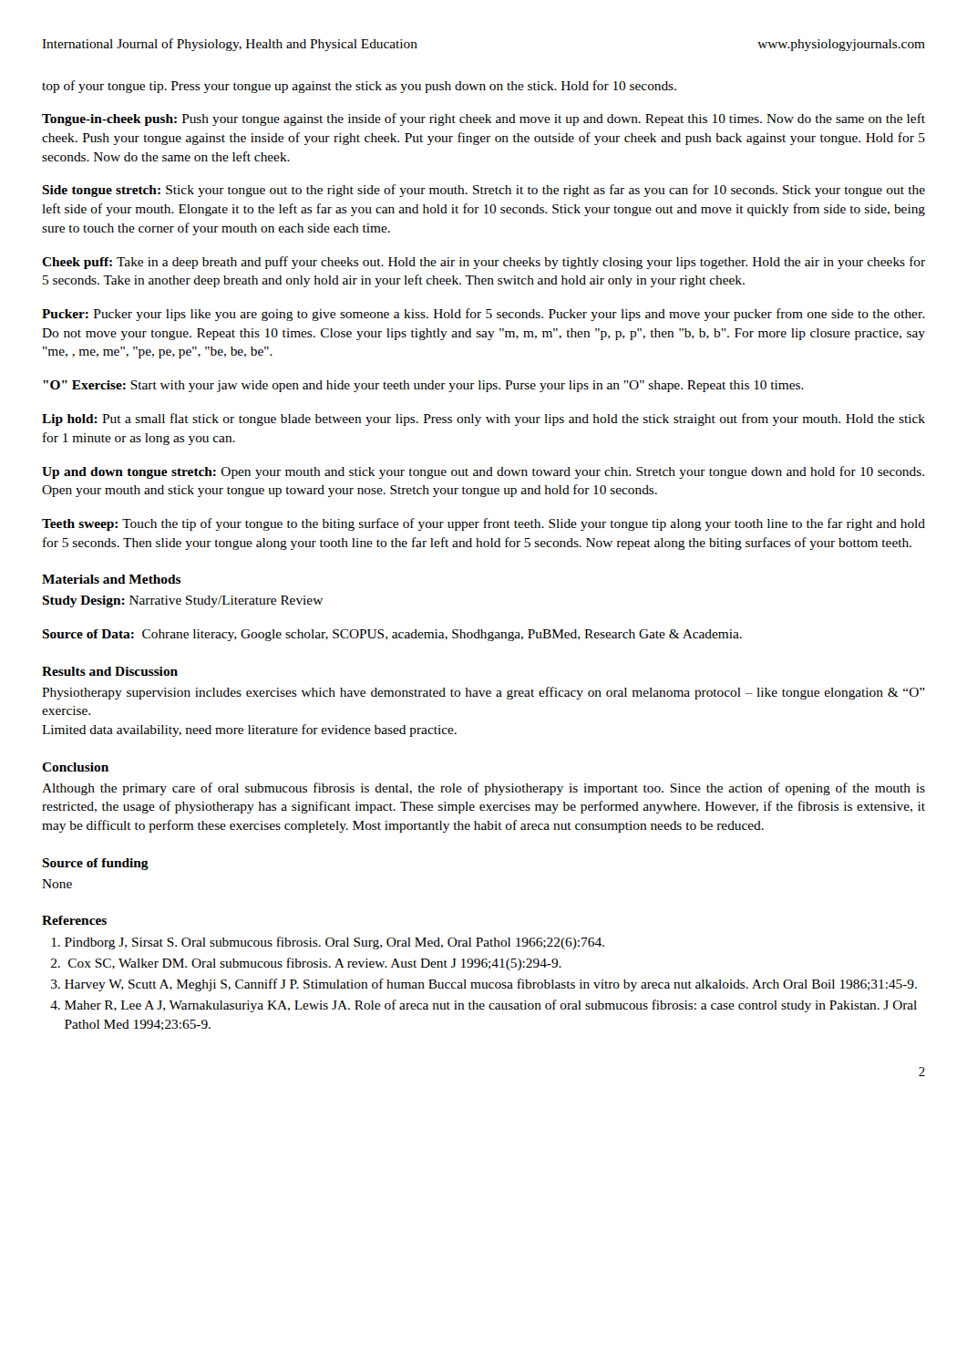International Journal of Physiology, Health and Physical Education www.physiologyjournals.com
top of your tongue tip. Press your tongue up against the stick as you push down on the stick. Hold for 10 seconds.
Tongue-in-cheek push: Push your tongue against the inside of your right cheek and move it up and down. Repeat this 10 times. Now do the same on the left cheek. Push your tongue against the inside of your right cheek. Put your finger on the outside of your cheek and push back against your tongue. Hold for 5 seconds. Now do the same on the left cheek.
Side tongue stretch: Stick your tongue out to the right side of your mouth. Stretch it to the right as far as you can for 10 seconds. Stick your tongue out the left side of your mouth. Elongate it to the left as far as you can and hold it for 10 seconds. Stick your tongue out and move it quickly from side to side, being sure to touch the corner of your mouth on each side each time.
Cheek puff: Take in a deep breath and puff your cheeks out. Hold the air in your cheeks by tightly closing your lips together. Hold the air in your cheeks for 5 seconds. Take in another deep breath and only hold air in your left cheek. Then switch and hold air only in your right cheek.
Pucker: Pucker your lips like you are going to give someone a kiss. Hold for 5 seconds. Pucker your lips and move your pucker from one side to the other. Do not move your tongue. Repeat this 10 times. Close your lips tightly and say "m, m, m", then "p, p, p", then "b, b, b". For more lip closure practice, say "me, , me, me", "pe, pe, pe", "be, be, be".
"O" Exercise: Start with your jaw wide open and hide your teeth under your lips. Purse your lips in an "O" shape. Repeat this 10 times.
Lip hold: Put a small flat stick or tongue blade between your lips. Press only with your lips and hold the stick straight out from your mouth. Hold the stick for 1 minute or as long as you can.
Up and down tongue stretch: Open your mouth and stick your tongue out and down toward your chin. Stretch your tongue down and hold for 10 seconds. Open your mouth and stick your tongue up toward your nose. Stretch your tongue up and hold for 10 seconds.
Teeth sweep: Touch the tip of your tongue to the biting surface of your upper front teeth. Slide your tongue tip along your tooth line to the far right and hold for 5 seconds. Then slide your tongue along your tooth line to the far left and hold for 5 seconds. Now repeat along the biting surfaces of your bottom teeth.
Materials and Methods
Study Design: Narrative Study/Literature Review
Source of Data: Cohrane literacy, Google scholar, SCOPUS, academia, Shodhganga, PuBMed, Research Gate & Academia.
Results and Discussion
Physiotherapy supervision includes exercises which have demonstrated to have a great efficacy on oral melanoma protocol – like tongue elongation & “O” exercise.
Limited data availability, need more literature for evidence based practice.
Conclusion
Although the primary care of oral submucous fibrosis is dental, the role of physiotherapy is important too. Since the action of opening of the mouth is restricted, the usage of physiotherapy has a significant impact. These simple exercises may be performed anywhere. However, if the fibrosis is extensive, it may be difficult to perform these exercises completely. Most importantly the habit of areca nut consumption needs to be reduced.
Source of funding
None
References
Pindborg J, Sirsat S. Oral submucous fibrosis. Oral Surg, Oral Med, Oral Pathol 1966;22(6):764.
Cox SC, Walker DM. Oral submucous fibrosis. A review. Aust Dent J 1996;41(5):294-9.
Harvey W, Scutt A, Meghji S, Canniff J P. Stimulation of human Buccal mucosa fibroblasts in vitro by areca nut alkaloids. Arch Oral Boil 1986;31:45-9.
Maher R, Lee A J, Warnakulasuriya KA, Lewis JA. Role of areca nut in the causation of oral submucous fibrosis: a case control study in Pakistan. J Oral Pathol Med 1994;23:65-9.
2